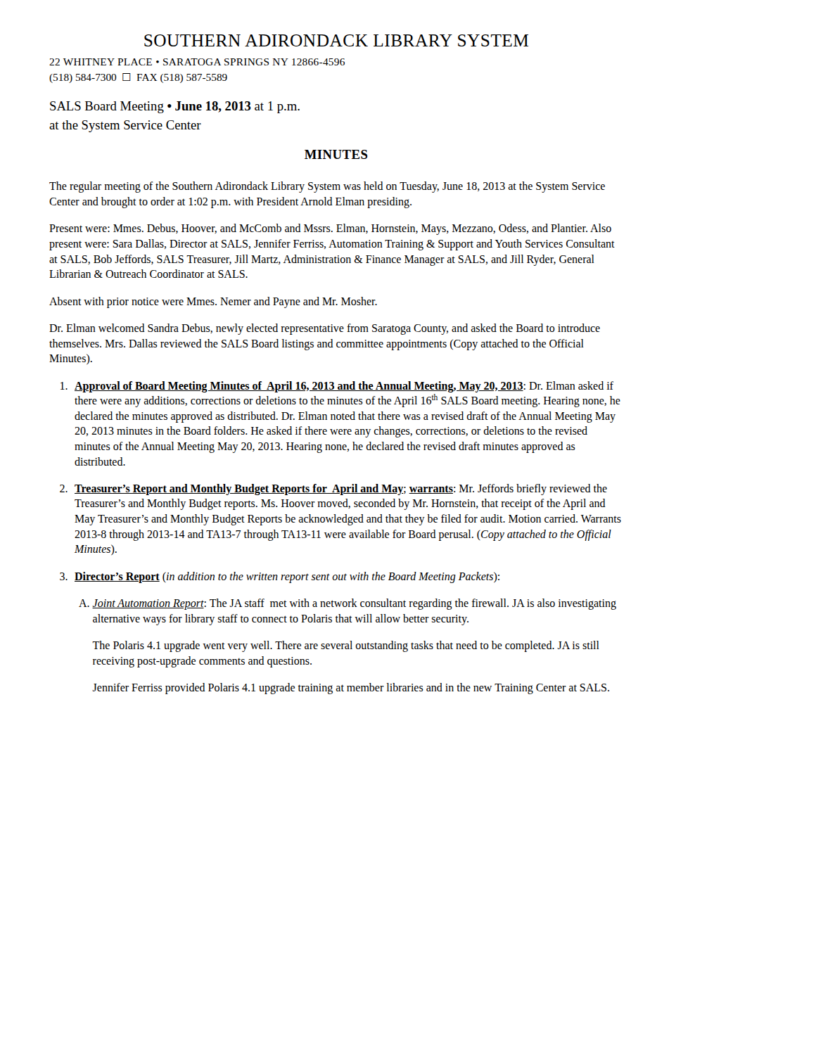SOUTHERN ADIRONDACK LIBRARY SYSTEM
22 WHITNEY PLACE • SARATOGA SPRINGS NY 12866-4596
(518) 584-7300 ☐ FAX (518) 587-5589
SALS Board Meeting • June 18, 2013 at 1 p.m.
at the System Service Center
MINUTES
The regular meeting of the Southern Adirondack Library System was held on Tuesday, June 18, 2013 at the System Service Center and brought to order at 1:02 p.m. with President Arnold Elman presiding.
Present were: Mmes. Debus, Hoover, and McComb and Mssrs. Elman, Hornstein, Mays, Mezzano, Odess, and Plantier. Also present were: Sara Dallas, Director at SALS, Jennifer Ferriss, Automation Training & Support and Youth Services Consultant at SALS, Bob Jeffords, SALS Treasurer, Jill Martz, Administration & Finance Manager at SALS, and Jill Ryder, General Librarian & Outreach Coordinator at SALS.
Absent with prior notice were Mmes. Nemer and Payne and Mr. Mosher.
Dr. Elman welcomed Sandra Debus, newly elected representative from Saratoga County, and asked the Board to introduce themselves. Mrs. Dallas reviewed the SALS Board listings and committee appointments (Copy attached to the Official Minutes).
Approval of Board Meeting Minutes of April 16, 2013 and the Annual Meeting, May 20, 2013: Dr. Elman asked if there were any additions, corrections or deletions to the minutes of the April 16th SALS Board meeting. Hearing none, he declared the minutes approved as distributed. Dr. Elman noted that there was a revised draft of the Annual Meeting May 20, 2013 minutes in the Board folders. He asked if there were any changes, corrections, or deletions to the revised minutes of the Annual Meeting May 20, 2013. Hearing none, he declared the revised draft minutes approved as distributed.
Treasurer’s Report and Monthly Budget Reports for April and May; warrants: Mr. Jeffords briefly reviewed the Treasurer’s and Monthly Budget reports. Ms. Hoover moved, seconded by Mr. Hornstein, that receipt of the April and May Treasurer’s and Monthly Budget Reports be acknowledged and that they be filed for audit. Motion carried. Warrants 2013-8 through 2013-14 and TA13-7 through TA13-11 were available for Board perusal. (Copy attached to the Official Minutes).
Director’s Report (in addition to the written report sent out with the Board Meeting Packets):
Joint Automation Report: The JA staff met with a network consultant regarding the firewall. JA is also investigating alternative ways for library staff to connect to Polaris that will allow better security.
The Polaris 4.1 upgrade went very well. There are several outstanding tasks that need to be completed. JA is still receiving post-upgrade comments and questions.
Jennifer Ferriss provided Polaris 4.1 upgrade training at member libraries and in the new Training Center at SALS.